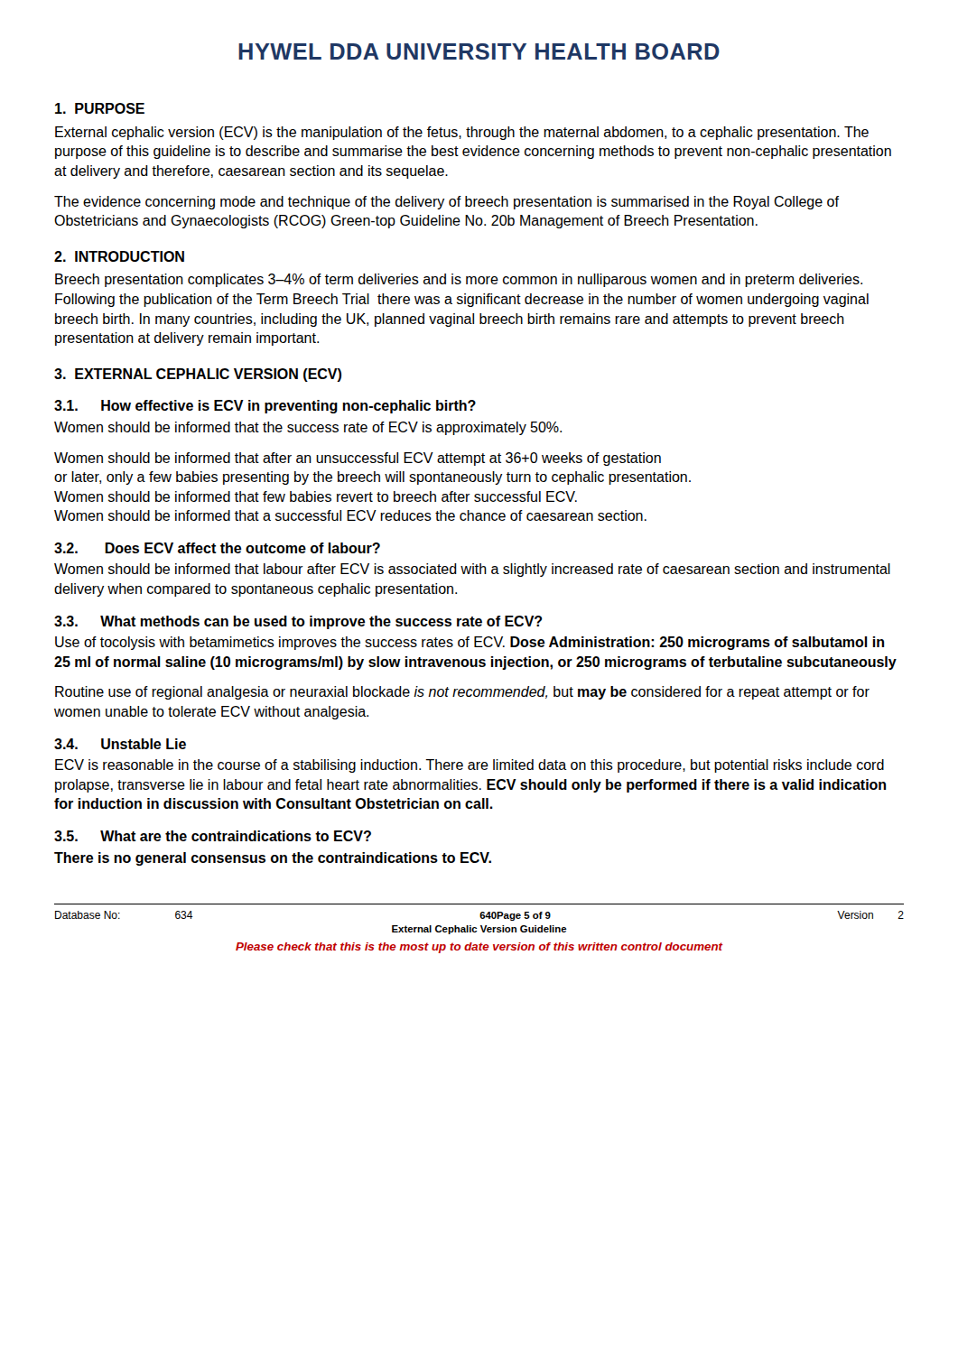HYWEL DDA UNIVERSITY HEALTH BOARD
1. PURPOSE
External cephalic version (ECV) is the manipulation of the fetus, through the maternal abdomen, to a cephalic presentation. The purpose of this guideline is to describe and summarise the best evidence concerning methods to prevent non-cephalic presentation at delivery and therefore, caesarean section and its sequelae.
The evidence concerning mode and technique of the delivery of breech presentation is summarised in the Royal College of Obstetricians and Gynaecologists (RCOG) Green-top Guideline No. 20b Management of Breech Presentation.
2. INTRODUCTION
Breech presentation complicates 3–4% of term deliveries and is more common in nulliparous women and in preterm deliveries. Following the publication of the Term Breech Trial there was a significant decrease in the number of women undergoing vaginal breech birth. In many countries, including the UK, planned vaginal breech birth remains rare and attempts to prevent breech presentation at delivery remain important.
3. EXTERNAL CEPHALIC VERSION (ECV)
3.1. How effective is ECV in preventing non-cephalic birth?
Women should be informed that the success rate of ECV is approximately 50%.
Women should be informed that after an unsuccessful ECV attempt at 36+0 weeks of gestation
or later, only a few babies presenting by the breech will spontaneously turn to cephalic presentation.
Women should be informed that few babies revert to breech after successful ECV.
Women should be informed that a successful ECV reduces the chance of caesarean section.
3.2. Does ECV affect the outcome of labour?
Women should be informed that labour after ECV is associated with a slightly increased rate of caesarean section and instrumental delivery when compared to spontaneous cephalic presentation.
3.3. What methods can be used to improve the success rate of ECV?
Use of tocolysis with betamimetics improves the success rates of ECV. Dose Administration: 250 micrograms of salbutamol in 25 ml of normal saline (10 micrograms/ml) by slow intravenous injection, or 250 micrograms of terbutaline subcutaneously
Routine use of regional analgesia or neuraxial blockade is not recommended, but may be considered for a repeat attempt or for women unable to tolerate ECV without analgesia.
3.4. Unstable Lie
ECV is reasonable in the course of a stabilising induction. There are limited data on this procedure, but potential risks include cord prolapse, transverse lie in labour and fetal heart rate abnormalities. ECV should only be performed if there is a valid indication for induction in discussion with Consultant Obstetrician on call.
3.5. What are the contraindications to ECV?
There is no general consensus on the contraindications to ECV.
Database No: 634 640Page 5 of 9 Version 2
External Cephalic Version Guideline
Please check that this is the most up to date version of this written control document